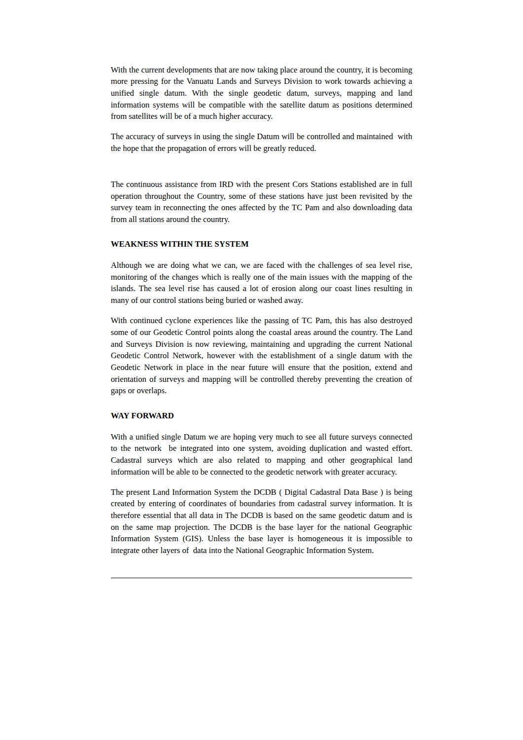With the current developments that are now taking place around the country, it is becoming more pressing for the Vanuatu Lands and Surveys Division to work towards achieving a unified single datum. With the single geodetic datum, surveys, mapping and land information systems will be compatible with the satellite datum as positions determined from satellites will be of a much higher accuracy.
The accuracy of surveys in using the single Datum will be controlled and maintained with the hope that the propagation of errors will be greatly reduced.
The continuous assistance from IRD with the present Cors Stations established are in full operation throughout the Country, some of these stations have just been revisited by the survey team in reconnecting the ones affected by the TC Pam and also downloading data from all stations around the country.
WEAKNESS WITHIN THE SYSTEM
Although we are doing what we can, we are faced with the challenges of sea level rise, monitoring of the changes which is really one of the main issues with the mapping of the islands. The sea level rise has caused a lot of erosion along our coast lines resulting in many of our control stations being buried or washed away.
With continued cyclone experiences like the passing of TC Pam, this has also destroyed some of our Geodetic Control points along the coastal areas around the country. The Land and Surveys Division is now reviewing, maintaining and upgrading the current National Geodetic Control Network, however with the establishment of a single datum with the Geodetic Network in place in the near future will ensure that the position, extend and orientation of surveys and mapping will be controlled thereby preventing the creation of gaps or overlaps.
WAY FORWARD
With a unified single Datum we are hoping very much to see all future surveys connected to the network be integrated into one system, avoiding duplication and wasted effort. Cadastral surveys which are also related to mapping and other geographical land information will be able to be connected to the geodetic network with greater accuracy.
The present Land Information System the DCDB ( Digital Cadastral Data Base ) is being created by entering of coordinates of boundaries from cadastral survey information. It is therefore essential that all data in The DCDB is based on the same geodetic datum and is on the same map projection. The DCDB is the base layer for the national Geographic Information System (GIS). Unless the base layer is homogeneous it is impossible to integrate other layers of data into the National Geographic Information System.